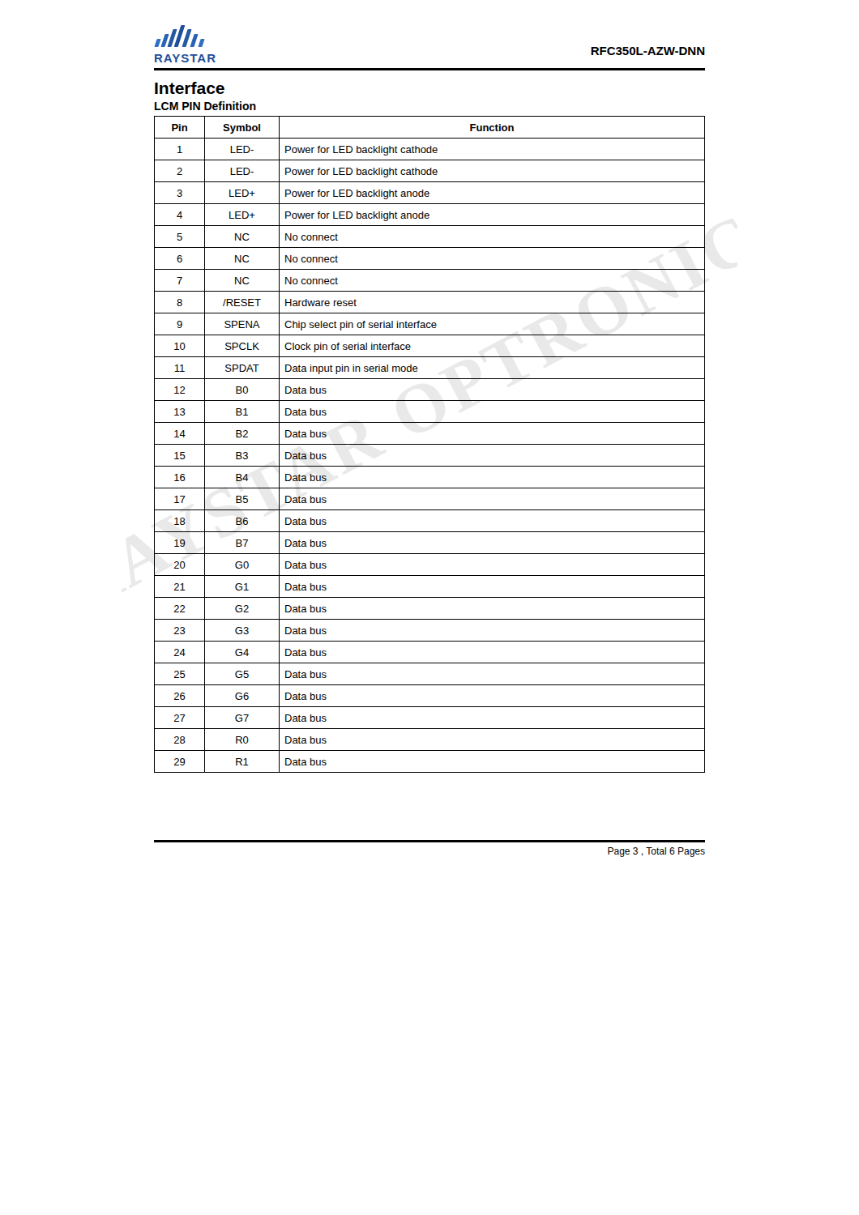RAYSTAR OPTRONICS
RAYSTAR
RFC350L-AZW-DNN
Interface
LCM PIN Definition
| Pin | Symbol | Function |
| --- | --- | --- |
| 1 | LED- | Power for LED backlight cathode |
| 2 | LED- | Power for LED backlight cathode |
| 3 | LED+ | Power for LED backlight anode |
| 4 | LED+ | Power for LED backlight anode |
| 5 | NC | No connect |
| 6 | NC | No connect |
| 7 | NC | No connect |
| 8 | /RESET | Hardware reset |
| 9 | SPENA | Chip select pin of serial interface |
| 10 | SPCLK | Clock pin of serial interface |
| 11 | SPDAT | Data input pin in serial mode |
| 12 | B0 | Data bus |
| 13 | B1 | Data bus |
| 14 | B2 | Data bus |
| 15 | B3 | Data bus |
| 16 | B4 | Data bus |
| 17 | B5 | Data bus |
| 18 | B6 | Data bus |
| 19 | B7 | Data bus |
| 20 | G0 | Data bus |
| 21 | G1 | Data bus |
| 22 | G2 | Data bus |
| 23 | G3 | Data bus |
| 24 | G4 | Data bus |
| 25 | G5 | Data bus |
| 26 | G6 | Data bus |
| 27 | G7 | Data bus |
| 28 | R0 | Data bus |
| 29 | R1 | Data bus |
Page 3 , Total 6 Pages